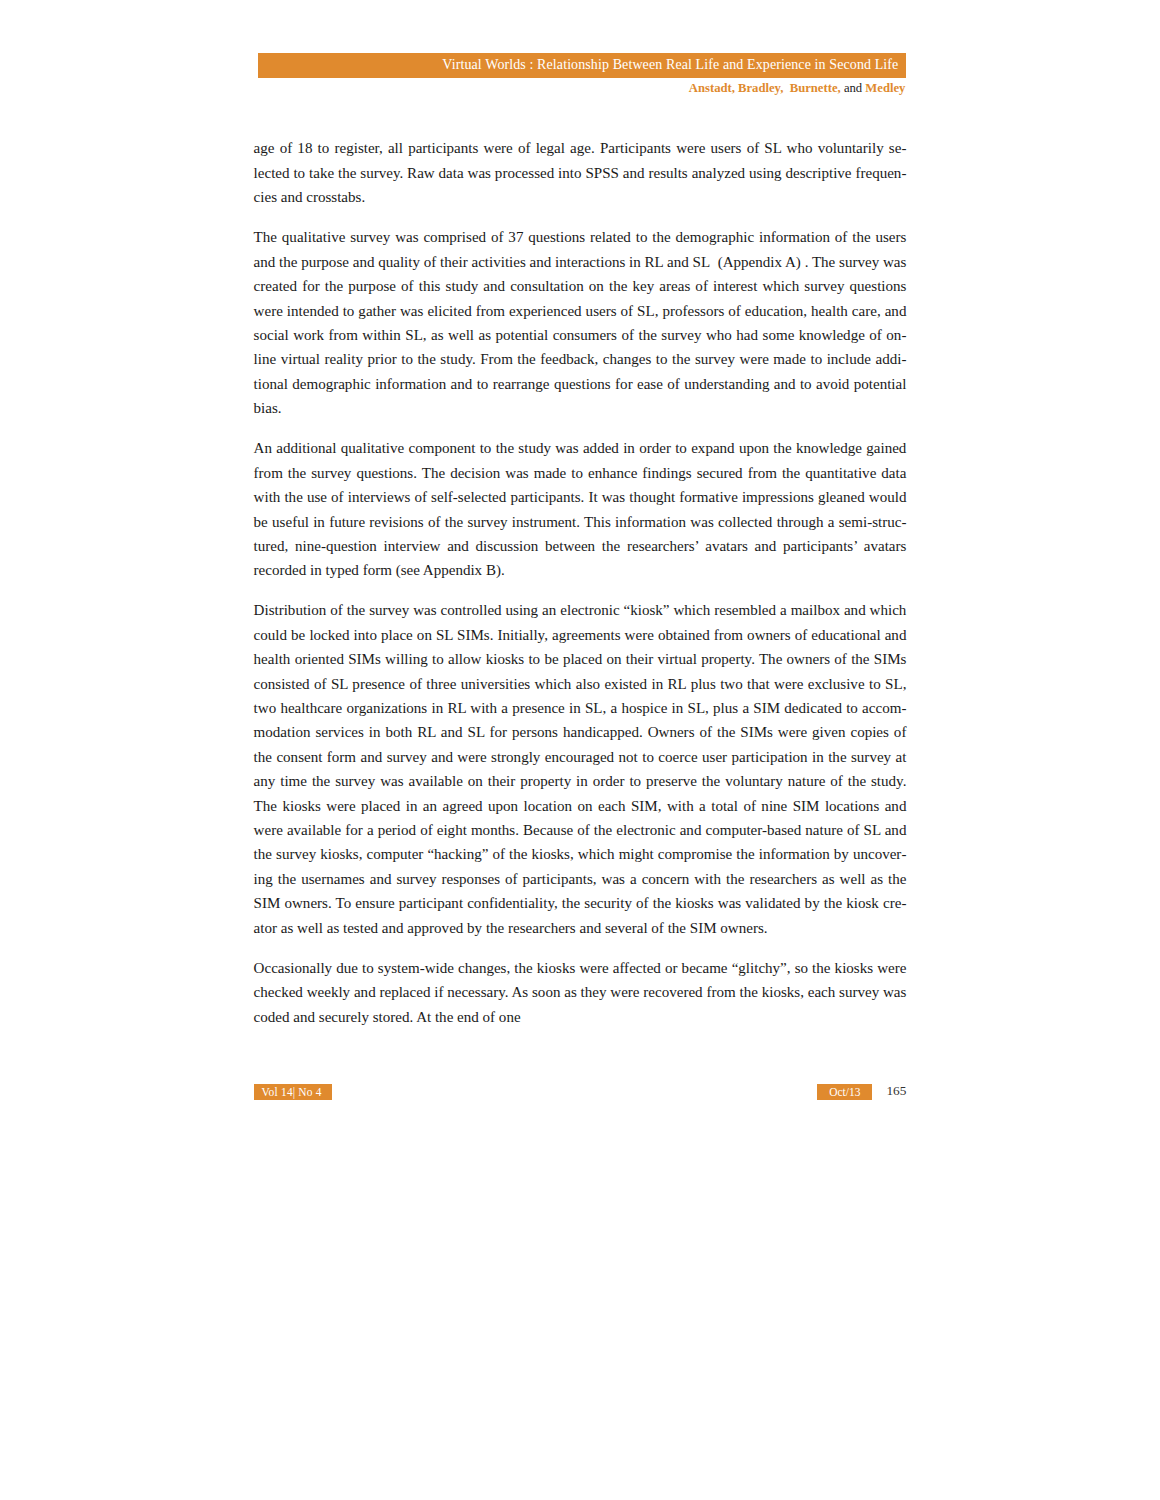Virtual Worlds : Relationship Between Real Life and Experience in Second Life
Anstadt, Bradley, Burnette, and Medley
age of 18 to register, all participants were of legal age. Participants were users of SL who voluntarily selected to take the survey. Raw data was processed into SPSS and results analyzed using descriptive frequencies and crosstabs.
The qualitative survey was comprised of 37 questions related to the demographic information of the users and the purpose and quality of their activities and interactions in RL and SL (Appendix A) . The survey was created for the purpose of this study and consultation on the key areas of interest which survey questions were intended to gather was elicited from experienced users of SL, professors of education, health care, and social work from within SL, as well as potential consumers of the survey who had some knowledge of online virtual reality prior to the study. From the feedback, changes to the survey were made to include additional demographic information and to rearrange questions for ease of understanding and to avoid potential bias.
An additional qualitative component to the study was added in order to expand upon the knowledge gained from the survey questions. The decision was made to enhance findings secured from the quantitative data with the use of interviews of self-selected participants. It was thought formative impressions gleaned would be useful in future revisions of the survey instrument. This information was collected through a semi-structured, nine-question interview and discussion between the researchers’ avatars and participants’ avatars recorded in typed form (see Appendix B).
Distribution of the survey was controlled using an electronic “kiosk” which resembled a mailbox and which could be locked into place on SL SIMs. Initially, agreements were obtained from owners of educational and health oriented SIMs willing to allow kiosks to be placed on their virtual property. The owners of the SIMs consisted of SL presence of three universities which also existed in RL plus two that were exclusive to SL, two healthcare organizations in RL with a presence in SL, a hospice in SL, plus a SIM dedicated to accommodation services in both RL and SL for persons handicapped. Owners of the SIMs were given copies of the consent form and survey and were strongly encouraged not to coerce user participation in the survey at any time the survey was available on their property in order to preserve the voluntary nature of the study. The kiosks were placed in an agreed upon location on each SIM, with a total of nine SIM locations and were available for a period of eight months. Because of the electronic and computer-based nature of SL and the survey kiosks, computer “hacking” of the kiosks, which might compromise the information by uncovering the usernames and survey responses of participants, was a concern with the researchers as well as the SIM owners. To ensure participant confidentiality, the security of the kiosks was validated by the kiosk creator as well as tested and approved by the researchers and several of the SIM owners.
Occasionally due to system-wide changes, the kiosks were affected or became “glitchy”, so the kiosks were checked weekly and replaced if necessary. As soon as they were recovered from the kiosks, each survey was coded and securely stored. At the end of one
Vol 14| No 4
Oct/13
165